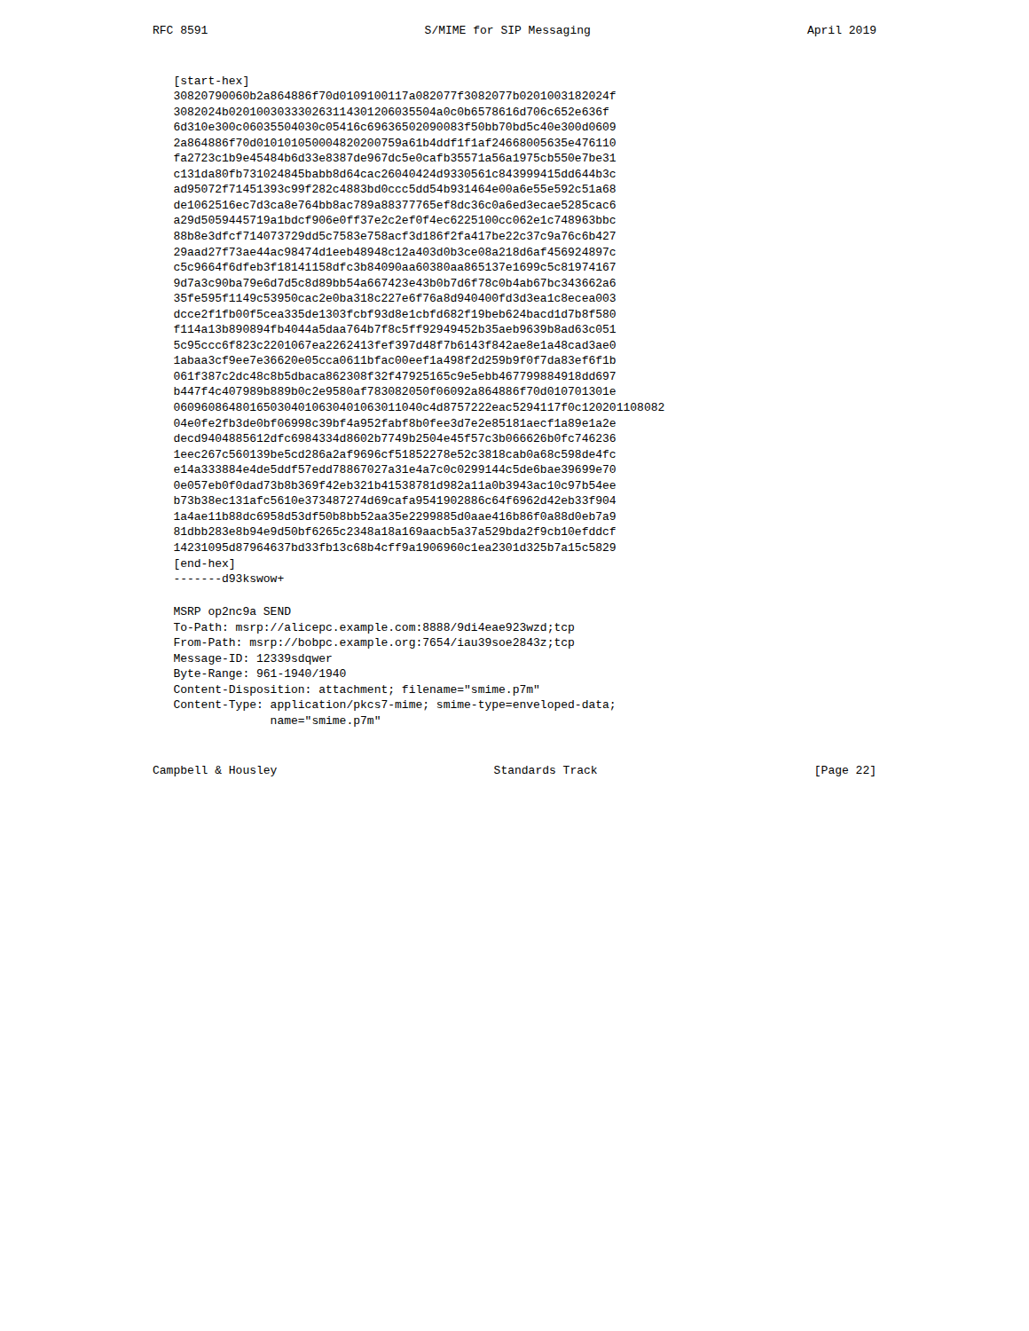RFC 8591 S/MIME for SIP Messaging April 2019
[start-hex]
30820790060b2a864886f70d0109100117a082077f3082077b0201003182024f
3082024b020100303330263114301206035504a0c0b6578616d706c652e636f
6d310e300c06035504030c05416c69636502090083f50bb70bd5c40e300d0609
2a864886f70d010101050004820200759a61b4ddf1f1af24668005635e476110
fa2723c1b9e45484b6d33e8387de967dc5e0cafb35571a56a1975cb550e7be31
c131da80fb731024845babb8d64cac26040424d9330561c843999415dd644b3c
ad95072f71451393c99f282c4883bd0ccc5dd54b931464e00a6e55e592c51a68
de1062516ec7d3ca8e764bb8ac789a88377765ef8dc36c0a6ed3ecae5285cac6
a29d5059445719a1bdcf906e0ff37e2c2ef0f4ec6225100cc062e1c748963bbc
88b8e3dfcf714073729dd5c7583e758acf3d186f2fa417be22c37c9a76c6b427
29aad27f73ae44ac98474d1eeb48948c12a403d0b3ce08a218d6af456924897c
c5c9664f6dfeb3f18141158dfc3b84090aa60380aa865137e1699c5c81974167
9d7a3c90ba79e6d7d5c8d89bb54a667423e43b0b7d6f78c0b4ab67bc343662a6
35fe595f1149c53950cac2e0ba318c227e6f76a8d940400fd3d3ea1c8ecea003
dcce2f1fb00f5cea335de1303fcbf93d8e1cbfd682f19beb624bacd1d7b8f580
f114a13b890894fb4044a5daa764b7f8c5ff92949452b35aeb9639b8ad63c051
5c95ccc6f823c2201067ea2262413fef397d48f7b6143f842ae8e1a48cad3ae0
1abaa3cf9ee7e36620e05cca0611bfac00eef1a498f2d259b9f0f7da83ef6f1b
061f387c2dc48c8b5dbaca862308f32f47925165c9e5ebb467799884918dd697
b447f4c407989b889b0c2e9580af783082050f06092a864886f70d010701301e
060960864801650304010630401063011040c4d8757222eac5294117f0c120201108082
04e0fe2fb3de0bf06998c39bf4a952fabf8b0fee3d7e2e85181aecf1a89e1a2e
decd9404885612dfc6984334d8602b7749b2504e45f57c3b066626b0fc746236
1eec267c560139be5cd286a2af9696cf51852278e52c3818cab0a68c598de4fc
e14a333884e4de5ddf57edd78867027a31e4a7c0c0299144c5de6bae39699e70
0e057eb0f0dad73b8b369f42eb321b41538781d982a11a0b3943ac10c97b54ee
b73b38ec131afc5610e373487274d69cafa9541902886c64f6962d42eb33f904
1a4ae11b88dc6958d53df50b8bb52aa35e2299885d0aae416b86f0a88d0eb7a9
81dbb283e8b94e9d50bf6265c2348a18a169aacb5a37a529bda2f9cb10efddcf
14231095d87964637bd33fb13c68b4cff9a1906960c1ea2301d325b7a15c5829
[end-hex]
-------d93kswow+
MSRP op2nc9a SEND
To-Path: msrp://alicepc.example.com:8888/9di4eae923wzd;tcp
From-Path: msrp://bobpc.example.org:7654/iau39soe2843z;tcp
Message-ID: 12339sdqwer
Byte-Range: 961-1940/1940
Content-Disposition: attachment; filename="smime.p7m"
Content-Type: application/pkcs7-mime; smime-type=enveloped-data;
              name="smime.p7m"
Campbell & Housley Standards Track [Page 22]